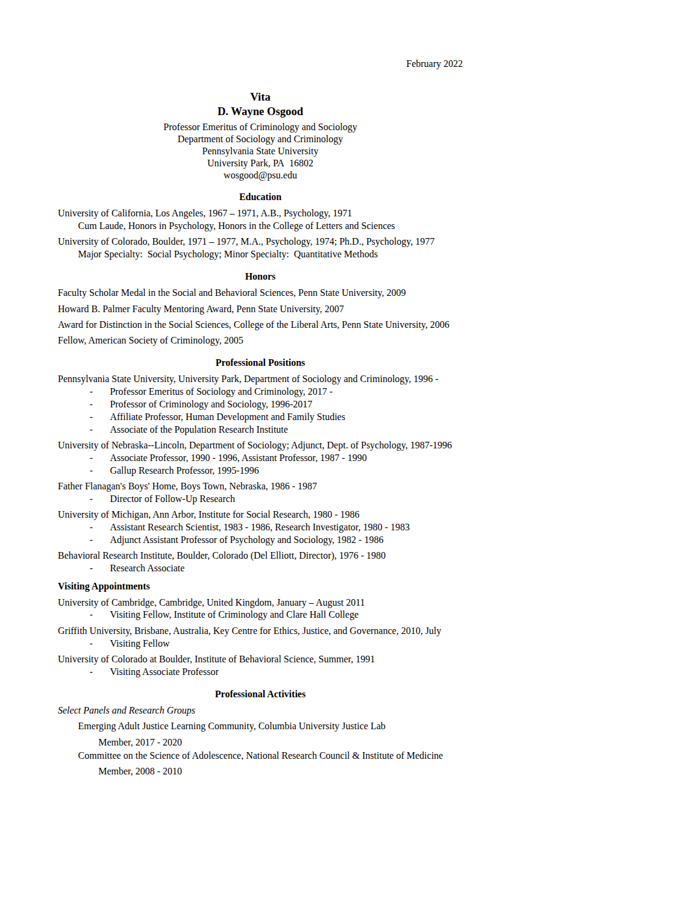February 2022
Vita
D. Wayne Osgood
Professor Emeritus of Criminology and Sociology
Department of Sociology and Criminology
Pennsylvania State University
University Park, PA 16802
wosgood@psu.edu
Education
University of California, Los Angeles, 1967 – 1971, A.B., Psychology, 1971
Cum Laude, Honors in Psychology, Honors in the College of Letters and Sciences
University of Colorado, Boulder, 1971 – 1977, M.A., Psychology, 1974; Ph.D., Psychology, 1977
Major Specialty: Social Psychology; Minor Specialty: Quantitative Methods
Honors
Faculty Scholar Medal in the Social and Behavioral Sciences, Penn State University, 2009
Howard B. Palmer Faculty Mentoring Award, Penn State University, 2007
Award for Distinction in the Social Sciences, College of the Liberal Arts, Penn State University, 2006
Fellow, American Society of Criminology, 2005
Professional Positions
Pennsylvania State University, University Park, Department of Sociology and Criminology, 1996 -
Professor Emeritus of Sociology and Criminology, 2017 -
Professor of Criminology and Sociology, 1996-2017
Affiliate Professor, Human Development and Family Studies
Associate of the Population Research Institute
University of Nebraska--Lincoln, Department of Sociology; Adjunct, Dept. of Psychology, 1987-1996
Associate Professor, 1990 - 1996, Assistant Professor, 1987 - 1990
Gallup Research Professor, 1995-1996
Father Flanagan's Boys' Home, Boys Town, Nebraska, 1986 - 1987
Director of Follow-Up Research
University of Michigan, Ann Arbor, Institute for Social Research, 1980 - 1986
Assistant Research Scientist, 1983 - 1986, Research Investigator, 1980 - 1983
Adjunct Assistant Professor of Psychology and Sociology, 1982 - 1986
Behavioral Research Institute, Boulder, Colorado (Del Elliott, Director), 1976 - 1980
Research Associate
Visiting Appointments
University of Cambridge, Cambridge, United Kingdom, January – August 2011
Visiting Fellow, Institute of Criminology and Clare Hall College
Griffith University, Brisbane, Australia, Key Centre for Ethics, Justice, and Governance, 2010, July
Visiting Fellow
University of Colorado at Boulder, Institute of Behavioral Science, Summer, 1991
Visiting Associate Professor
Professional Activities
Select Panels and Research Groups
Emerging Adult Justice Learning Community, Columbia University Justice Lab
Member, 2017 - 2020
Committee on the Science of Adolescence, National Research Council & Institute of Medicine
Member, 2008 - 2010